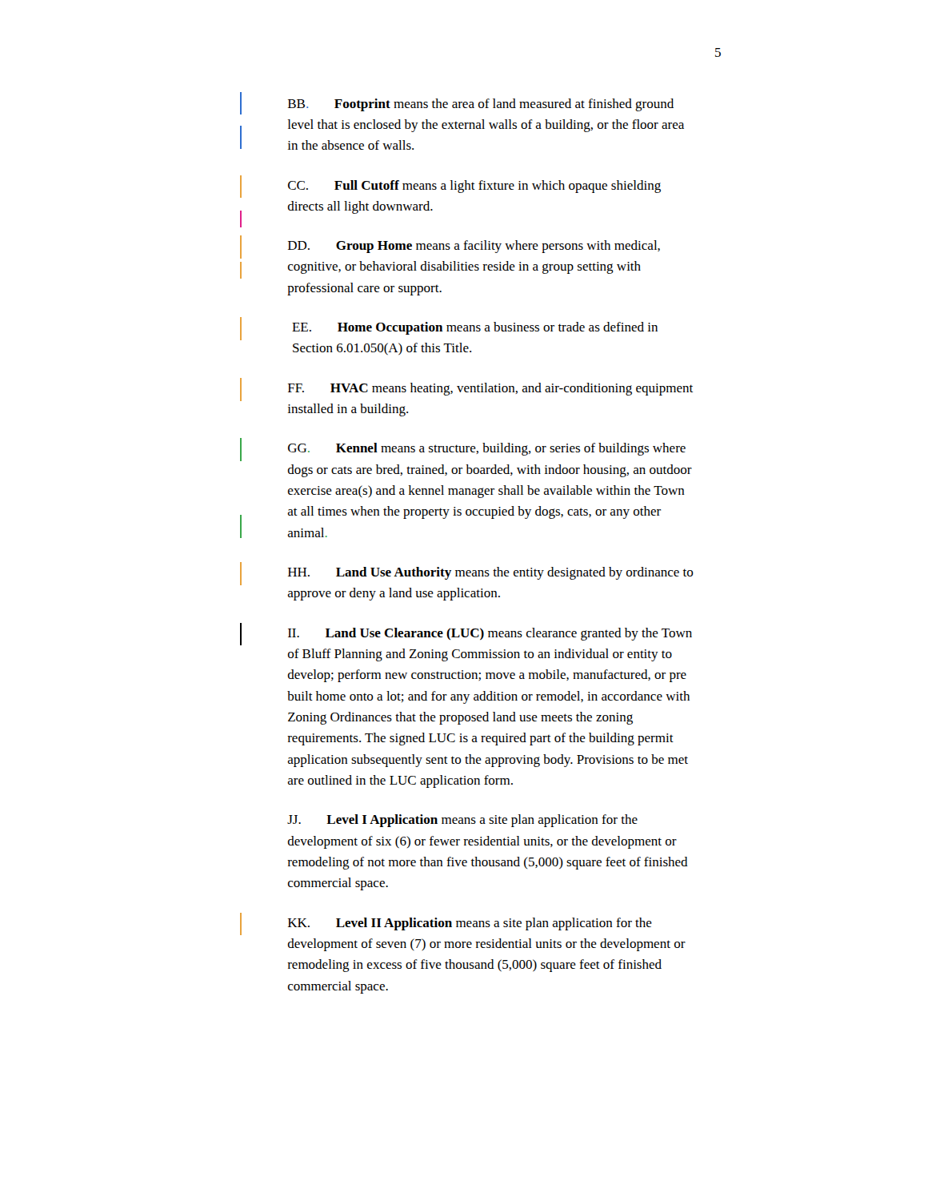5
BB. Footprint means the area of land measured at finished ground level that is enclosed by the external walls of a building, or the floor area in the absence of walls.
CC. Full Cutoff means a light fixture in which opaque shielding directs all light downward.
DD. Group Home means a facility where persons with medical, cognitive, or behavioral disabilities reside in a group setting with professional care or support.
EE. Home Occupation means a business or trade as defined in Section 6.01.050(A) of this Title.
FF. HVAC means heating, ventilation, and air-conditioning equipment installed in a building.
GG. Kennel means a structure, building, or series of buildings where dogs or cats are bred, trained, or boarded, with indoor housing, an outdoor exercise area(s) and a kennel manager shall be available within the Town at all times when the property is occupied by dogs, cats, or any other animal.
HH. Land Use Authority means the entity designated by ordinance to approve or deny a land use application.
II. Land Use Clearance (LUC) means clearance granted by the Town of Bluff Planning and Zoning Commission to an individual or entity to develop; perform new construction; move a mobile, manufactured, or pre built home onto a lot; and for any addition or remodel, in accordance with Zoning Ordinances that the proposed land use meets the zoning requirements. The signed LUC is a required part of the building permit application subsequently sent to the approving body. Provisions to be met are outlined in the LUC application form.
JJ. Level I Application means a site plan application for the development of six (6) or fewer residential units, or the development or remodeling of not more than five thousand (5,000) square feet of finished commercial space.
KK. Level II Application means a site plan application for the development of seven (7) or more residential units or the development or remodeling in excess of five thousand (5,000) square feet of finished commercial space.